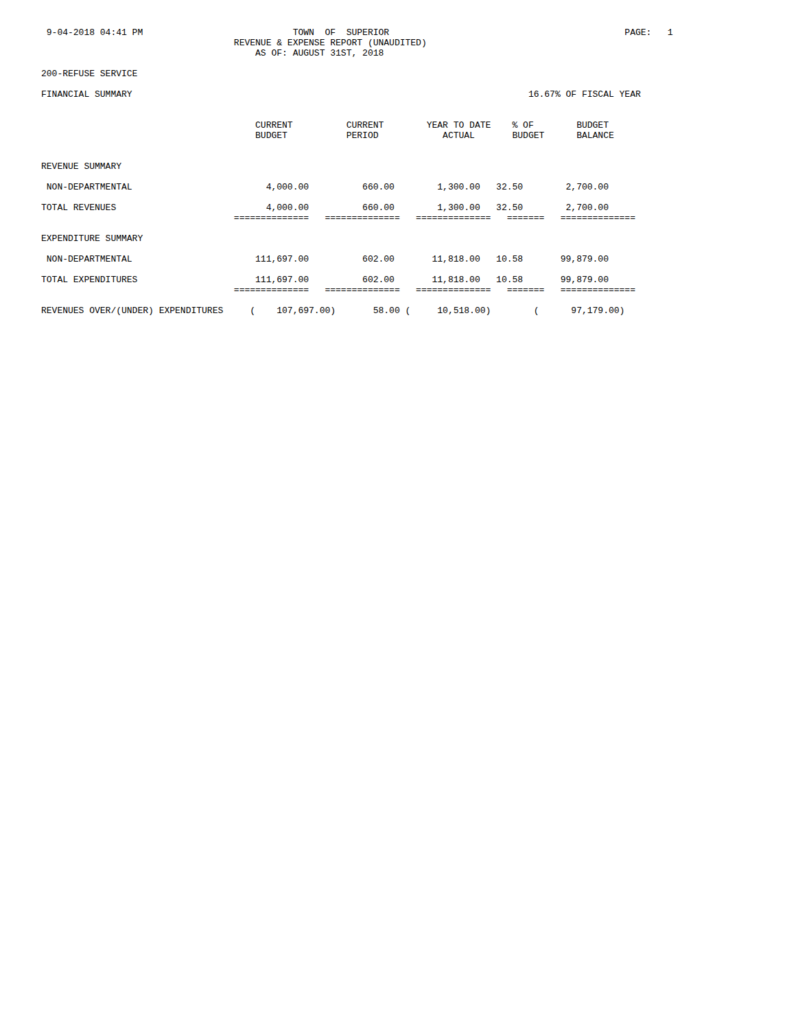9-04-2018 04:41 PM                            TOWN  OF  SUPERIOR                                            PAGE:   1
                                    REVENUE & EXPENSE REPORT (UNAUDITED)
                                        AS OF: AUGUST 31ST, 2018

200-REFUSE SERVICE

FINANCIAL SUMMARY                                                                          16.67% OF FISCAL YEAR


                                        CURRENT          CURRENT        YEAR TO DATE    % OF        BUDGET
                                        BUDGET           PERIOD            ACTUAL       BUDGET      BALANCE


REVENUE SUMMARY

 NON-DEPARTMENTAL                         4,000.00          660.00        1,300.00   32.50        2,700.00

TOTAL REVENUES                            4,000.00          660.00        1,300.00   32.50        2,700.00
                                    ==============   ==============   ==============   =======   ==============

EXPENDITURE SUMMARY

 NON-DEPARTMENTAL                       111,697.00          602.00       11,818.00   10.58       99,879.00

TOTAL EXPENDITURES                      111,697.00          602.00       11,818.00   10.58       99,879.00
                                    ==============   ==============   ==============   =======   ==============

REVENUES OVER/(UNDER) EXPENDITURES     (    107,697.00)       58.00 (     10,518.00)        (      97,179.00)